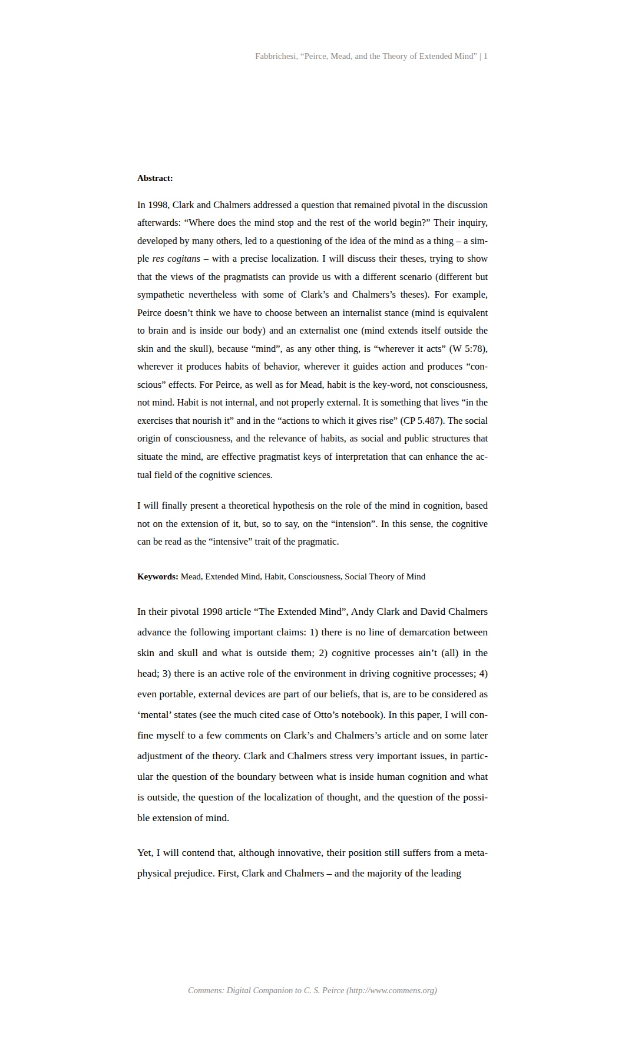Fabbrichesi, “Peirce, Mead, and the Theory of Extended Mind” | 1
Abstract:
In 1998, Clark and Chalmers addressed a question that remained pivotal in the discussion afterwards: “Where does the mind stop and the rest of the world begin?” Their inquiry, developed by many others, led to a questioning of the idea of the mind as a thing – a simple res cogitans – with a precise localization. I will discuss their theses, trying to show that the views of the pragmatists can provide us with a different scenario (different but sympathetic nevertheless with some of Clark’s and Chalmers’s theses). For example, Peirce doesn’t think we have to choose between an internalist stance (mind is equivalent to brain and is inside our body) and an externalist one (mind extends itself outside the skin and the skull), because “mind”, as any other thing, is “wherever it acts” (W 5:78), wherever it produces habits of behavior, wherever it guides action and produces “conscious” effects. For Peirce, as well as for Mead, habit is the key-word, not consciousness, not mind. Habit is not internal, and not properly external. It is something that lives “in the exercises that nourish it” and in the “actions to which it gives rise” (CP 5.487). The social origin of consciousness, and the relevance of habits, as social and public structures that situate the mind, are effective pragmatist keys of interpretation that can enhance the actual field of the cognitive sciences.
I will finally present a theoretical hypothesis on the role of the mind in cognition, based not on the extension of it, but, so to say, on the “intension”. In this sense, the cognitive can be read as the “intensive” trait of the pragmatic.
Keywords: Mead, Extended Mind, Habit, Consciousness, Social Theory of Mind
In their pivotal 1998 article “The Extended Mind”, Andy Clark and David Chalmers advance the following important claims: 1) there is no line of demarcation between skin and skull and what is outside them; 2) cognitive processes ain’t (all) in the head; 3) there is an active role of the environment in driving cognitive processes; 4) even portable, external devices are part of our beliefs, that is, are to be considered as ‘mental’ states (see the much cited case of Otto’s notebook). In this paper, I will confine myself to a few comments on Clark’s and Chalmers’s article and on some later adjustment of the theory. Clark and Chalmers stress very important issues, in particular the question of the boundary between what is inside human cognition and what is outside, the question of the localization of thought, and the question of the possible extension of mind.
Yet, I will contend that, although innovative, their position still suffers from a metaphysical prejudice. First, Clark and Chalmers – and the majority of the leading
Commens: Digital Companion to C. S. Peirce (http://www.commens.org)